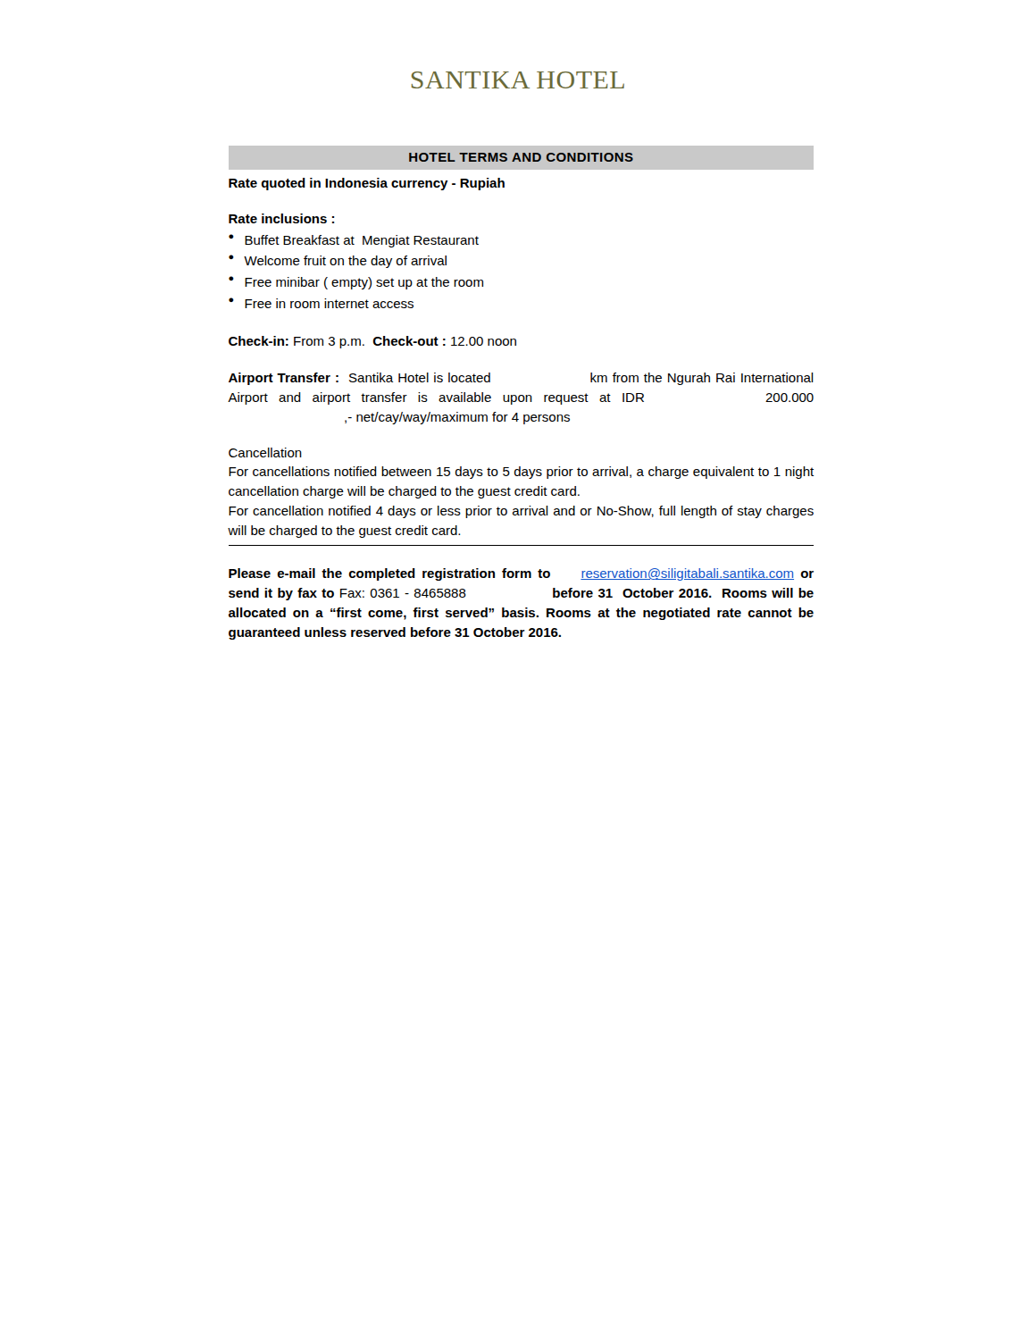SANTIKA HOTEL
HOTEL TERMS AND CONDITIONS
Rate quoted in Indonesia currency - Rupiah
Rate inclusions :
Buffet Breakfast at Mengiat Restaurant
Welcome fruit on the day of arrival
Free minibar ( empty) set up at the room
Free in room internet access
Check-in: From 3 p.m. Check-out : 12.00 noon
Airport Transfer : Santika Hotel is located km from the Ngurah Rai International Airport and airport transfer is available upon request at IDR 200.000 ,- net/cay/way/maximum for 4 persons
Cancellation
For cancellations notified between 15 days to 5 days prior to arrival, a charge equivalent to 1 night cancellation charge will be charged to the guest credit card.
For cancellation notified 4 days or less prior to arrival and or No-Show, full length of stay charges will be charged to the guest credit card.
Please e-mail the completed registration form to reservation@siligitabali.santika.com or send it by fax to Fax: 0361 - 8465888 before 31 October 2016. Rooms will be allocated on a “first come, first served” basis. Rooms at the negotiated rate cannot be guaranteed unless reserved before 31 October 2016.